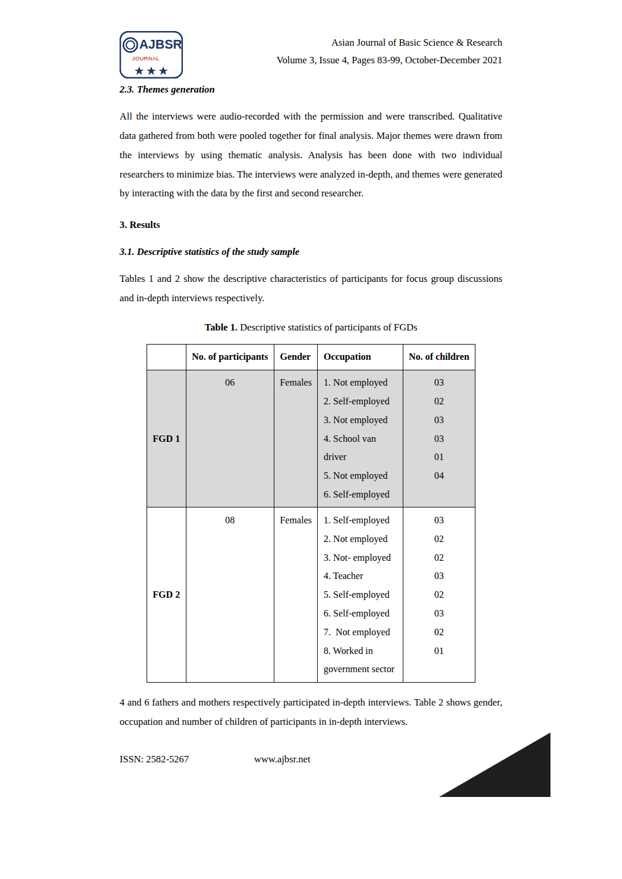AJBSR JOURNAL
Asian Journal of Basic Science & Research
Volume 3, Issue 4, Pages 83-99, October-December 2021
2.3. Themes generation
All the interviews were audio-recorded with the permission and were transcribed. Qualitative data gathered from both were pooled together for final analysis. Major themes were drawn from the interviews by using thematic analysis. Analysis has been done with two individual researchers to minimize bias. The interviews were analyzed in-depth, and themes were generated by interacting with the data by the first and second researcher.
3. Results
3.1. Descriptive statistics of the study sample
Tables 1 and 2 show the descriptive characteristics of participants for focus group discussions and in-depth interviews respectively.
Table 1. Descriptive statistics of participants of FGDs
| | No. of participants | Gender | Occupation | No. of children |
| --- | --- | --- | --- | --- |
| FGD 1 | 06 | Females | 1. Not employed 2. Self-employed 3. Not employed 4. School van driver 5. Not employed 6. Self-employed | 03 02 03 03 01 04 |
| FGD 2 | 08 | Females | 1. Self-employed 2. Not employed 3. Not- employed 4. Teacher 5. Self-employed 6. Self-employed 7. Not employed 8. Worked in government sector | 03 02 02 03 02 03 02 01 |
4 and 6 fathers and mothers respectively participated in-depth interviews. Table 2 shows gender, occupation and number of children of participants in in-depth interviews.
ISSN: 2582-5267
www.ajbsr.net
85